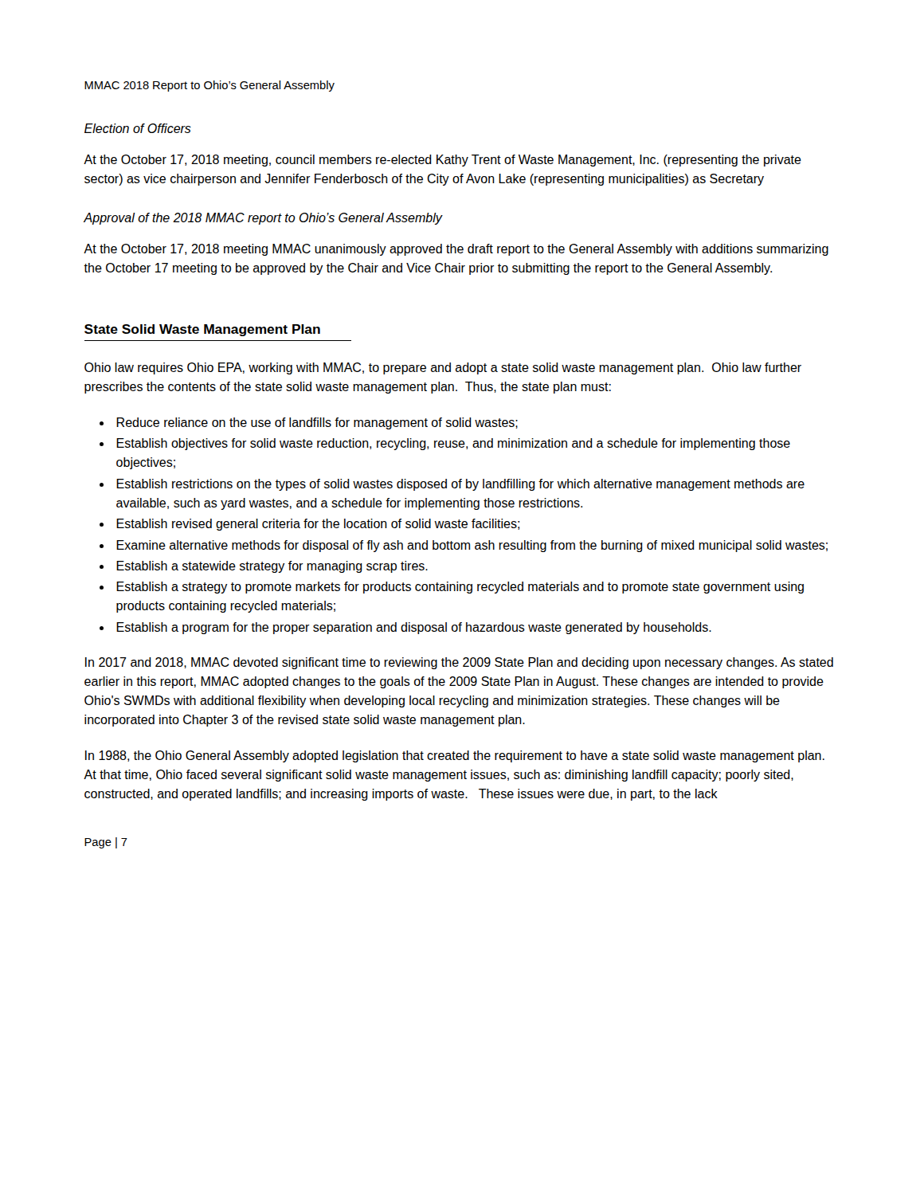MMAC 2018 Report to Ohio’s General Assembly
Election of Officers
At the October 17, 2018 meeting, council members re-elected Kathy Trent of Waste Management, Inc. (representing the private sector) as vice chairperson and Jennifer Fenderbosch of the City of Avon Lake (representing municipalities) as Secretary
Approval of the 2018 MMAC report to Ohio’s General Assembly
At the October 17, 2018 meeting MMAC unanimously approved the draft report to the General Assembly with additions summarizing the October 17 meeting to be approved by the Chair and Vice Chair prior to submitting the report to the General Assembly.
State Solid Waste Management Plan
Ohio law requires Ohio EPA, working with MMAC, to prepare and adopt a state solid waste management plan. Ohio law further prescribes the contents of the state solid waste management plan. Thus, the state plan must:
Reduce reliance on the use of landfills for management of solid wastes;
Establish objectives for solid waste reduction, recycling, reuse, and minimization and a schedule for implementing those objectives;
Establish restrictions on the types of solid wastes disposed of by landfilling for which alternative management methods are available, such as yard wastes, and a schedule for implementing those restrictions.
Establish revised general criteria for the location of solid waste facilities;
Examine alternative methods for disposal of fly ash and bottom ash resulting from the burning of mixed municipal solid wastes;
Establish a statewide strategy for managing scrap tires.
Establish a strategy to promote markets for products containing recycled materials and to promote state government using products containing recycled materials;
Establish a program for the proper separation and disposal of hazardous waste generated by households.
In 2017 and 2018, MMAC devoted significant time to reviewing the 2009 State Plan and deciding upon necessary changes. As stated earlier in this report, MMAC adopted changes to the goals of the 2009 State Plan in August. These changes are intended to provide Ohio's SWMDs with additional flexibility when developing local recycling and minimization strategies. These changes will be incorporated into Chapter 3 of the revised state solid waste management plan.
In 1988, the Ohio General Assembly adopted legislation that created the requirement to have a state solid waste management plan. At that time, Ohio faced several significant solid waste management issues, such as: diminishing landfill capacity; poorly sited, constructed, and operated landfills; and increasing imports of waste. These issues were due, in part, to the lack
Page | 7